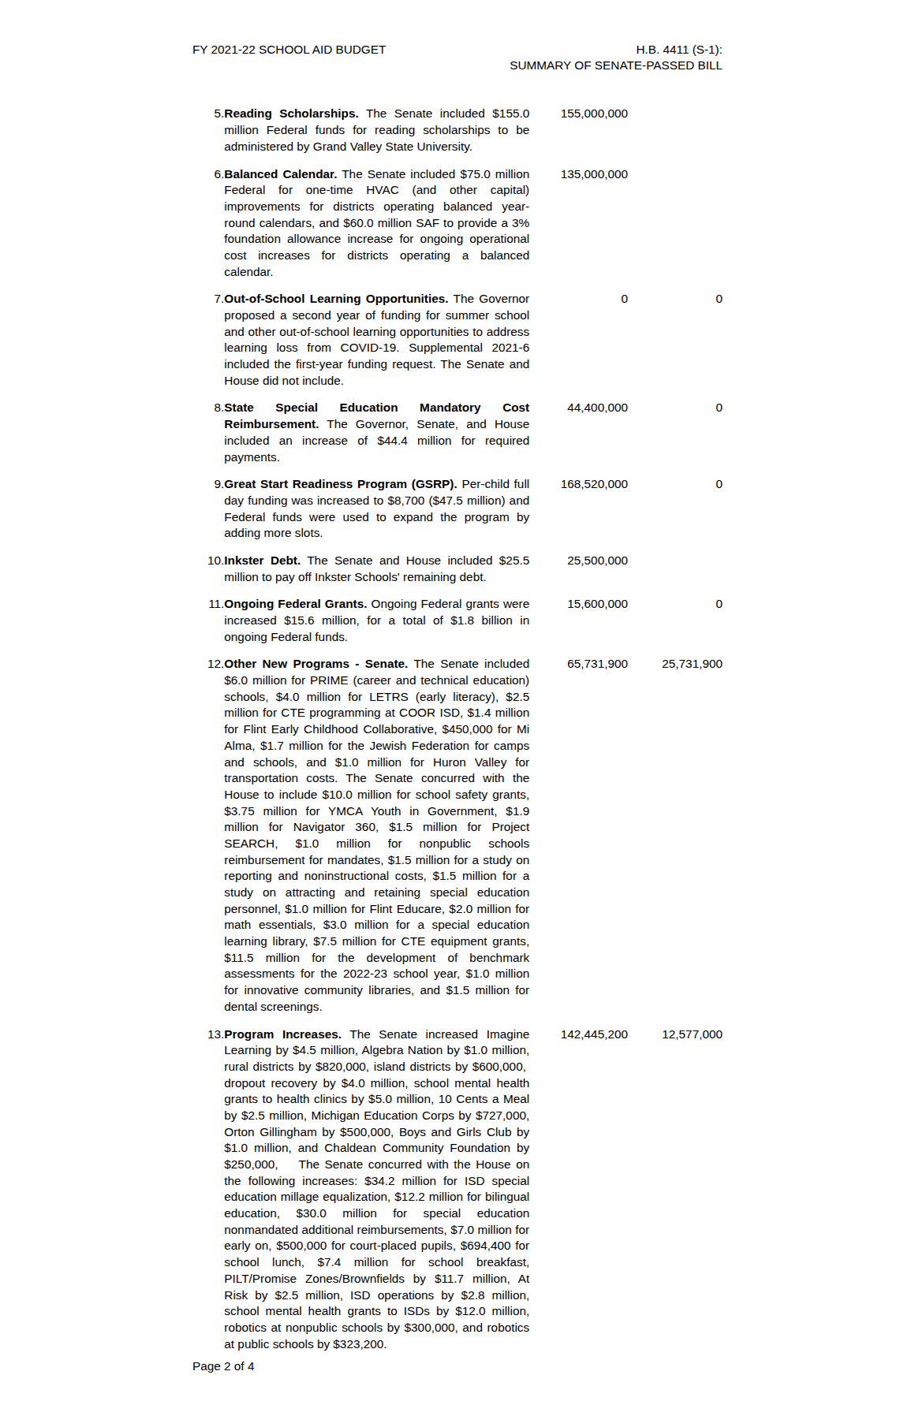FY 2021-22 SCHOOL AID BUDGET
H.B. 4411 (S-1):
SUMMARY OF SENATE-PASSED BILL
| 5. | Reading Scholarships. The Senate included $155.0 million Federal funds for reading scholarships to be administered by Grand Valley State University. | 155,000,000 | |
| 6. | Balanced Calendar. The Senate included $75.0 million Federal for one-time HVAC (and other capital) improvements for districts operating balanced year-round calendars, and $60.0 million SAF to provide a 3% foundation allowance increase for ongoing operational cost increases for districts operating a balanced calendar. | 135,000,000 | |
| 7. | Out-of-School Learning Opportunities. The Governor proposed a second year of funding for summer school and other out-of-school learning opportunities to address learning loss from COVID-19. Supplemental 2021-6 included the first-year funding request. The Senate and House did not include. | 0 | 0 |
| 8. | State Special Education Mandatory Cost Reimbursement. The Governor, Senate, and House included an increase of $44.4 million for required payments. | 44,400,000 | 0 |
| 9. | Great Start Readiness Program (GSRP). Per-child full day funding was increased to $8,700 ($47.5 million) and Federal funds were used to expand the program by adding more slots. | 168,520,000 | 0 |
| 10. | Inkster Debt. The Senate and House included $25.5 million to pay off Inkster Schools' remaining debt. | 25,500,000 | |
| 11. | Ongoing Federal Grants. Ongoing Federal grants were increased $15.6 million, for a total of $1.8 billion in ongoing Federal funds. | 15,600,000 | 0 |
| 12. | Other New Programs - Senate. The Senate included $6.0 million for PRIME (career and technical education) schools, $4.0 million for LETRS (early literacy), $2.5 million for CTE programming at COOR ISD, $1.4 million for Flint Early Childhood Collaborative, $450,000 for Mi Alma, $1.7 million for the Jewish Federation for camps and schools, and $1.0 million for Huron Valley for transportation costs. The Senate concurred with the House to include $10.0 million for school safety grants, $3.75 million for YMCA Youth in Government, $1.9 million for Navigator 360, $1.5 million for Project SEARCH, $1.0 million for nonpublic schools reimbursement for mandates, $1.5 million for a study on reporting and noninstructional costs, $1.5 million for a study on attracting and retaining special education personnel, $1.0 million for Flint Educare, $2.0 million for math essentials, $3.0 million for a special education learning library, $7.5 million for CTE equipment grants, $11.5 million for the development of benchmark assessments for the 2022-23 school year, $1.0 million for innovative community libraries, and $1.5 million for dental screenings. | 65,731,900 | 25,731,900 |
| 13. | Program Increases. The Senate increased Imagine Learning by $4.5 million, Algebra Nation by $1.0 million, rural districts by $820,000, island districts by $600,000, dropout recovery by $4.0 million, school mental health grants to health clinics by $5.0 million, 10 Cents a Meal by $2.5 million, Michigan Education Corps by $727,000, Orton Gillingham by $500,000, Boys and Girls Club by $1.0 million, and Chaldean Community Foundation by $250,000, The Senate concurred with the House on the following increases: $34.2 million for ISD special education millage equalization, $12.2 million for bilingual education, $30.0 million for special education nonmandated additional reimbursements, $7.0 million for early on, $500,000 for court-placed pupils, $694,400 for school lunch, $7.4 million for school breakfast, PILT/Promise Zones/Brownfields by $11.7 million, At Risk by $2.5 million, ISD operations by $2.8 million, school mental health grants to ISDs by $12.0 million, robotics at nonpublic schools by $300,000, and robotics at public schools by $323,200. | 142,445,200 | 12,577,000 |
Page 2 of 4